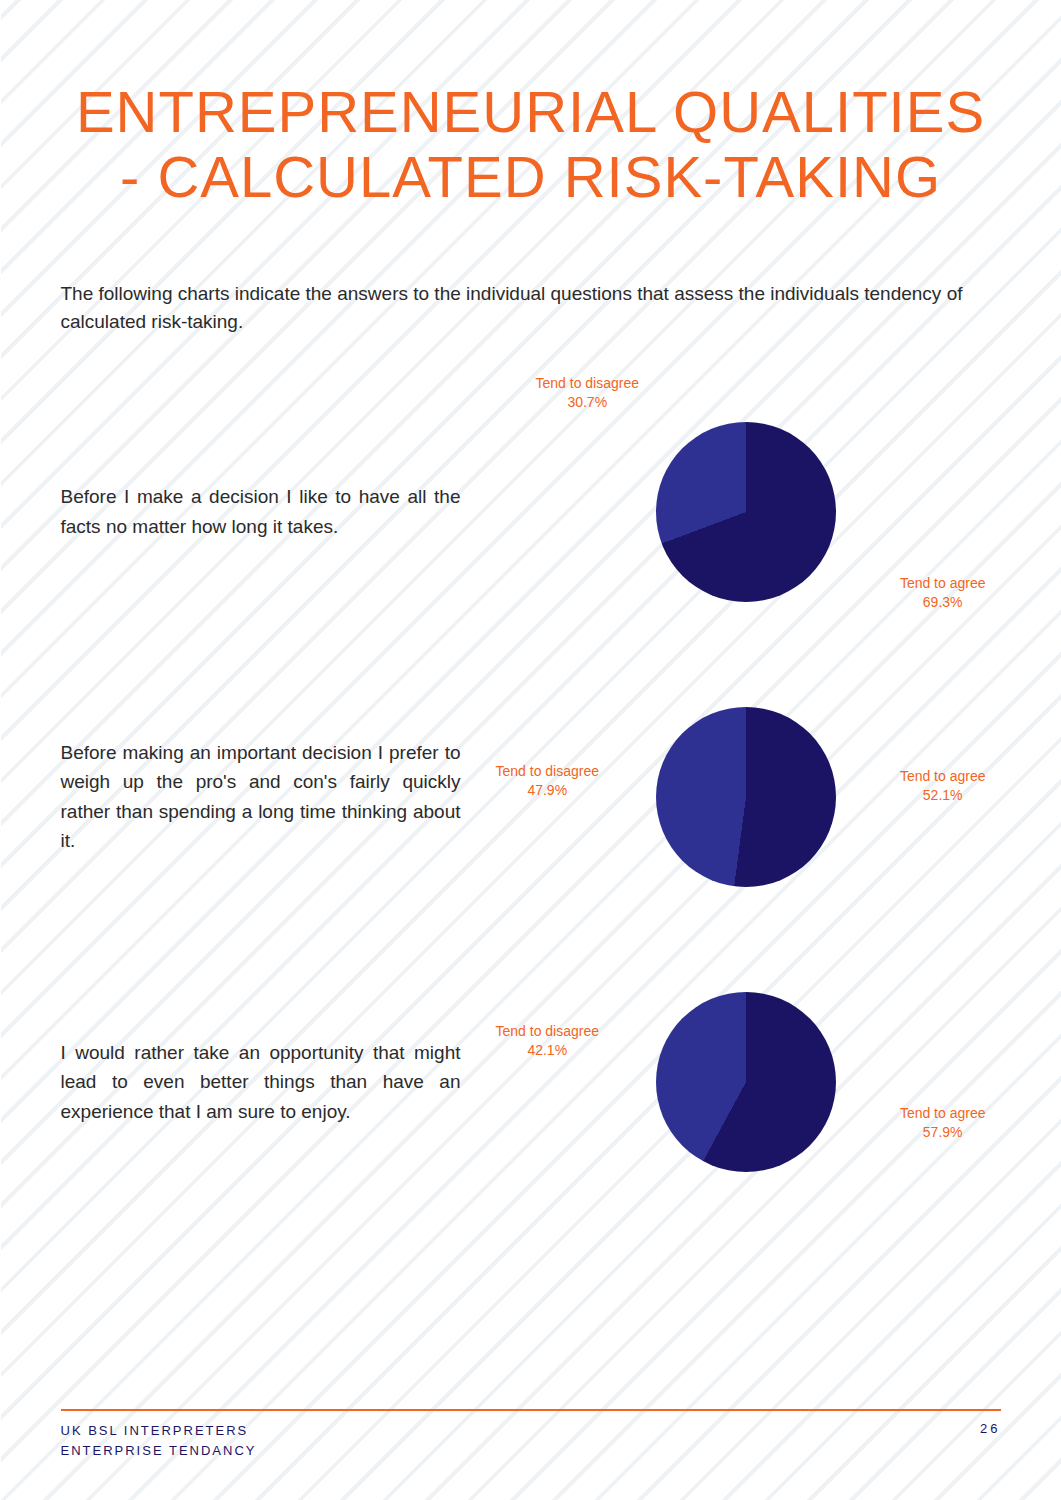Entrepreneurial Qualities
- Calculated Risk-Taking
The following charts indicate the answers to the individual questions that assess the individuals tendency of calculated risk-taking.
Before I make a decision I like to have all the facts no matter how long it takes.
Tend to disagree
30.7%
Tend to agree
69.3%
Before making an important decision I prefer to weigh up the pro's and con's fairly quickly rather than spending a long time thinking about it.
Tend to disagree
47.9%
Tend to agree
52.1%
I would rather take an opportunity that might lead to even better things than have an experience that I am sure to enjoy.
Tend to disagree
42.1%
Tend to agree
57.9%
UK BSL Interpreters
Enterprise Tendancy
26